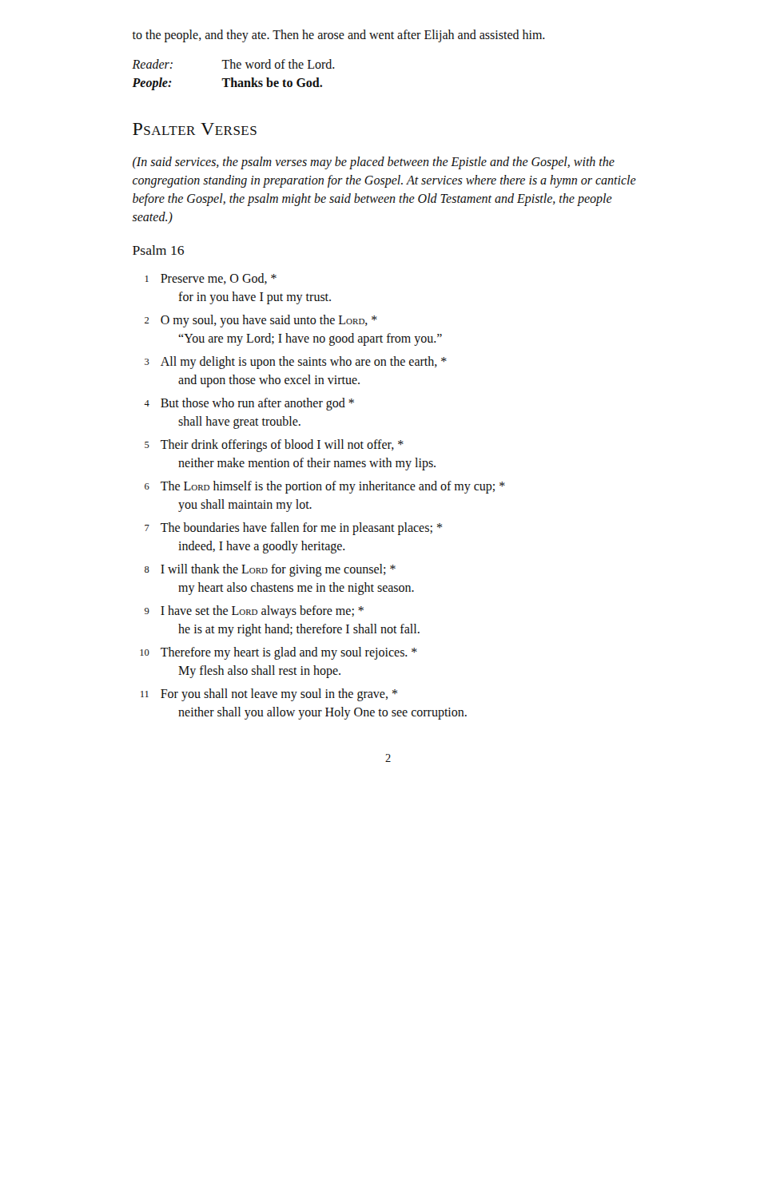to the people, and they ate. Then he arose and went after Elijah and assisted him.
Reader: The word of the Lord.
People: Thanks be to God.
Psalter Verses
(In said services, the psalm verses may be placed between the Epistle and the Gospel, with the congregation standing in preparation for the Gospel. At services where there is a hymn or canticle before the Gospel, the psalm might be said between the Old Testament and Epistle, the people seated.)
Psalm 16
Preserve me, O God, * for in you have I put my trust.
O my soul, you have said unto the Lord, * “You are my Lord; I have no good apart from you.”
All my delight is upon the saints who are on the earth, * and upon those who excel in virtue.
But those who run after another god * shall have great trouble.
Their drink offerings of blood I will not offer, * neither make mention of their names with my lips.
The Lord himself is the portion of my inheritance and of my cup; * you shall maintain my lot.
The boundaries have fallen for me in pleasant places; * indeed, I have a goodly heritage.
I will thank the Lord for giving me counsel; * my heart also chastens me in the night season.
I have set the Lord always before me; * he is at my right hand; therefore I shall not fall.
Therefore my heart is glad and my soul rejoices. * My flesh also shall rest in hope.
For you shall not leave my soul in the grave, * neither shall you allow your Holy One to see corruption.
2